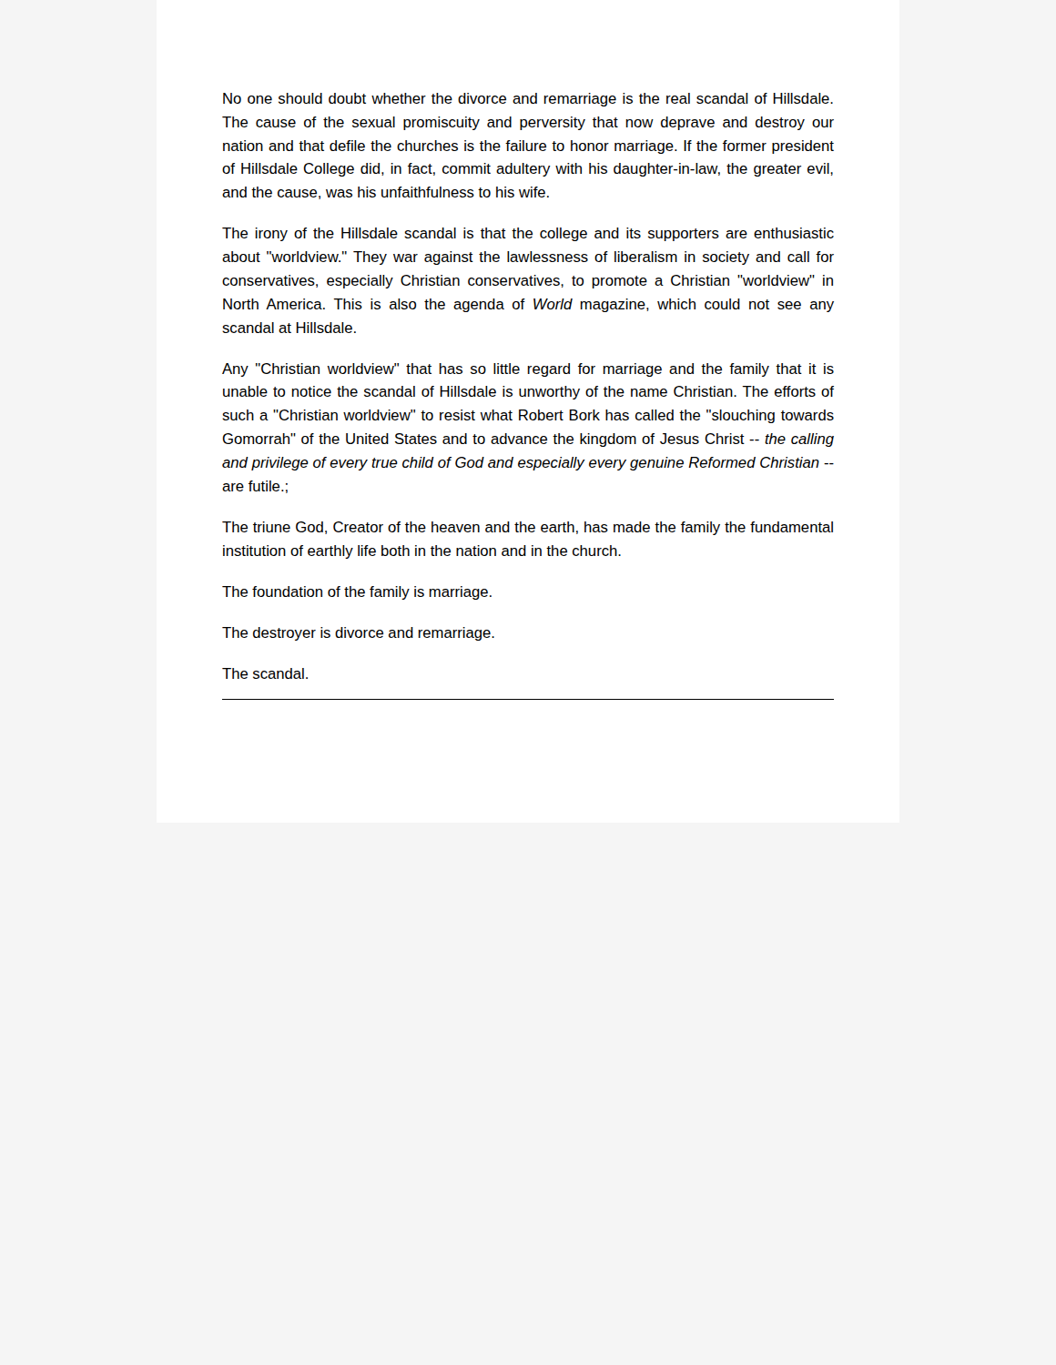No one should doubt whether the divorce and remarriage is the real scandal of Hillsdale. The cause of the sexual promiscuity and perversity that now deprave and destroy our nation and that defile the churches is the failure to honor marriage. If the former president of Hillsdale College did, in fact, commit adultery with his daughter-in-law, the greater evil, and the cause, was his unfaithfulness to his wife.
The irony of the Hillsdale scandal is that the college and its supporters are enthusiastic about "worldview." They war against the lawlessness of liberalism in society and call for conservatives, especially Christian conservatives, to promote a Christian "worldview" in North America. This is also the agenda of World magazine, which could not see any scandal at Hillsdale.
Any "Christian worldview" that has so little regard for marriage and the family that it is unable to notice the scandal of Hillsdale is unworthy of the name Christian. The efforts of such a "Christian worldview" to resist what Robert Bork has called the "slouching towards Gomorrah" of the United States and to advance the kingdom of Jesus Christ -- the calling and privilege of every true child of God and especially every genuine Reformed Christian -- are futile.;
The triune God, Creator of the heaven and the earth, has made the family the fundamental institution of earthly life both in the nation and in the church.
The foundation of the family is marriage.
The destroyer is divorce and remarriage.
The scandal.